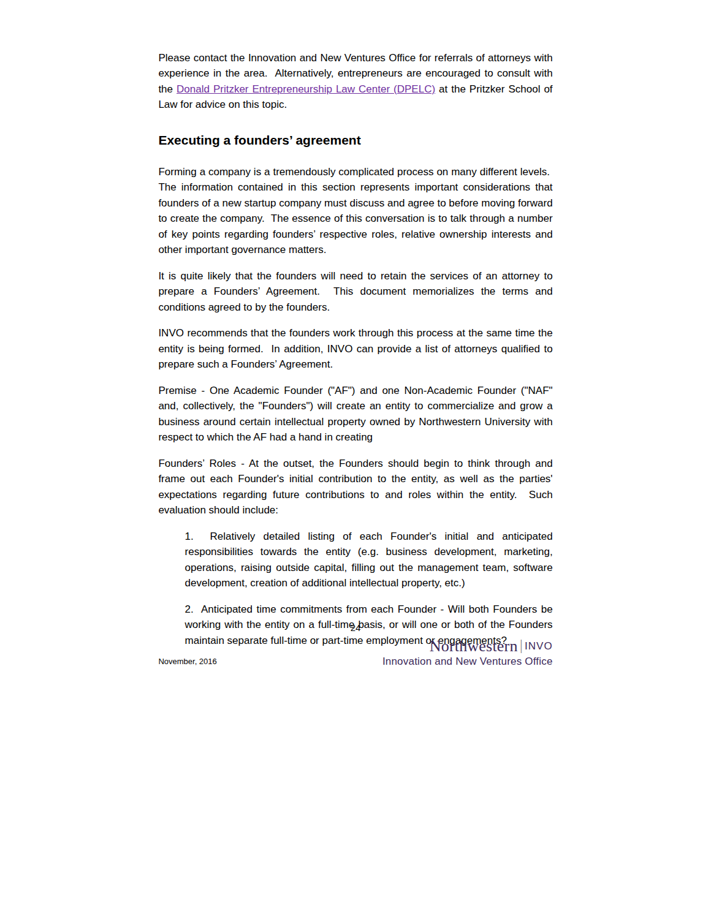Please contact the Innovation and New Ventures Office for referrals of attorneys with experience in the area. Alternatively, entrepreneurs are encouraged to consult with the Donald Pritzker Entrepreneurship Law Center (DPELC) at the Pritzker School of Law for advice on this topic.
Executing a founders’ agreement
Forming a company is a tremendously complicated process on many different levels. The information contained in this section represents important considerations that founders of a new startup company must discuss and agree to before moving forward to create the company. The essence of this conversation is to talk through a number of key points regarding founders’ respective roles, relative ownership interests and other important governance matters.
It is quite likely that the founders will need to retain the services of an attorney to prepare a Founders’ Agreement. This document memorializes the terms and conditions agreed to by the founders.
INVO recommends that the founders work through this process at the same time the entity is being formed. In addition, INVO can provide a list of attorneys qualified to prepare such a Founders’ Agreement.
Premise - One Academic Founder ("AF") and one Non-Academic Founder ("NAF" and, collectively, the "Founders") will create an entity to commercialize and grow a business around certain intellectual property owned by Northwestern University with respect to which the AF had a hand in creating
Founders’ Roles - At the outset, the Founders should begin to think through and frame out each Founder's initial contribution to the entity, as well as the parties' expectations regarding future contributions to and roles within the entity. Such evaluation should include:
1. Relatively detailed listing of each Founder's initial and anticipated responsibilities towards the entity (e.g. business development, marketing, operations, raising outside capital, filling out the management team, software development, creation of additional intellectual property, etc.)
2. Anticipated time commitments from each Founder - Will both Founders be working with the entity on a full-time basis, or will one or both of the Founders maintain separate full-time or part-time employment or engagements?
24
November, 2016
Northwestern|INVO
Innovation and New Ventures Office